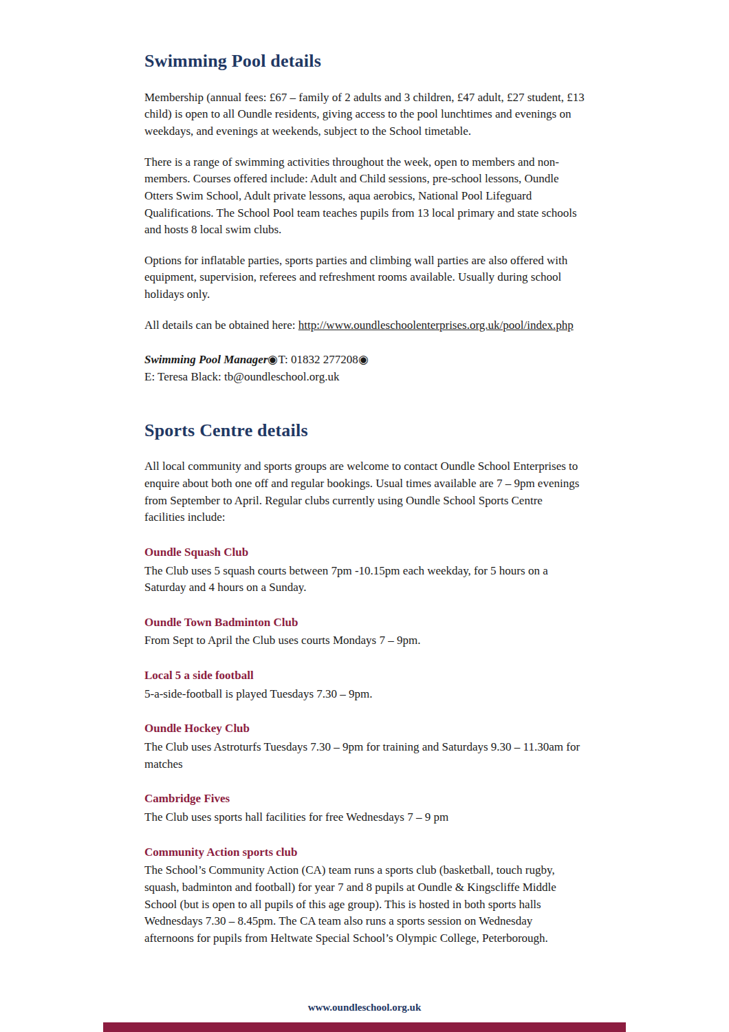Swimming Pool details
Membership (annual fees: £67 – family of 2 adults and 3 children, £47 adult, £27 student, £13 child) is open to all Oundle residents, giving access to the pool lunchtimes and evenings on weekdays, and evenings at weekends, subject to the School timetable.
There is a range of swimming activities throughout the week, open to members and non-members. Courses offered include: Adult and Child sessions, pre-school lessons, Oundle Otters Swim School, Adult private lessons, aqua aerobics, National Pool Lifeguard Qualifications. The School Pool team teaches pupils from 13 local primary and state schools and hosts 8 local swim clubs.
Options for inflatable parties, sports parties and climbing wall parties are also offered with equipment, supervision, referees and refreshment rooms available. Usually during school holidays only.
All details can be obtained here: http://www.oundleschoolenterprises.org.uk/pool/index.php
Swimming Pool Manager◉T: 01832 277208◉
E: Teresa Black: tb@oundleschool.org.uk
Sports Centre details
All local community and sports groups are welcome to contact Oundle School Enterprises to enquire about both one off and regular bookings. Usual times available are 7 – 9pm evenings from September to April. Regular clubs currently using Oundle School Sports Centre facilities include:
Oundle Squash Club
The Club uses 5 squash courts between 7pm -10.15pm each weekday, for 5 hours on a Saturday and 4 hours on a Sunday.
Oundle Town Badminton Club
From Sept to April the Club uses courts Mondays 7 – 9pm.
Local 5 a side football
5-a-side-football is played Tuesdays 7.30 – 9pm.
Oundle Hockey Club
The Club uses Astroturfs Tuesdays 7.30 – 9pm for training and Saturdays 9.30 – 11.30am for matches
Cambridge Fives
The Club uses sports hall facilities for free Wednesdays 7 – 9 pm
Community Action sports club
The School’s Community Action (CA) team runs a sports club (basketball, touch rugby, squash, badminton and football) for year 7 and 8 pupils at Oundle & Kingscliffe Middle School (but is open to all pupils of this age group). This is hosted in both sports halls Wednesdays 7.30 – 8.45pm. The CA team also runs a sports session on Wednesday afternoons for pupils from Heltwate Special School’s Olympic College, Peterborough.
www.oundleschool.org.uk